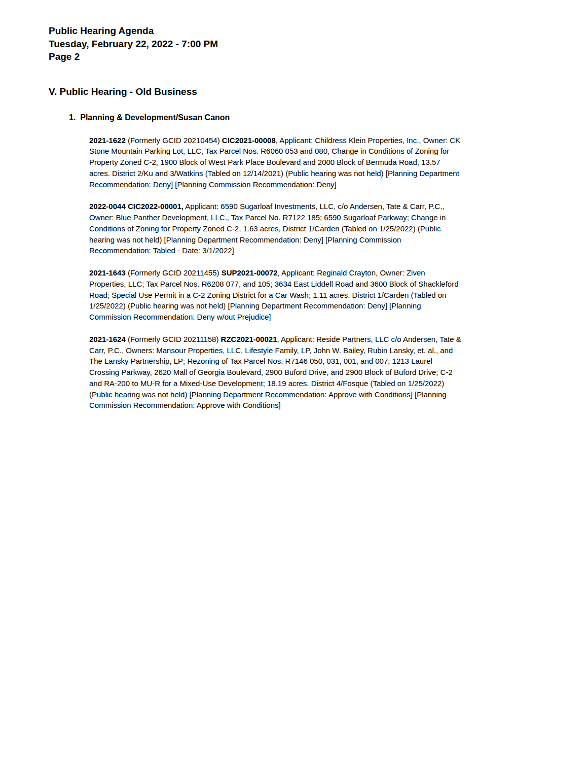Public Hearing Agenda
Tuesday, February 22, 2022 - 7:00 PM
Page 2
V. Public Hearing - Old Business
1. Planning & Development/Susan Canon
2021-1622 (Formerly GCID 20210454) CIC2021-00008, Applicant: Childress Klein Properties, Inc., Owner: CK Stone Mountain Parking Lot, LLC, Tax Parcel Nos. R6060 053 and 080, Change in Conditions of Zoning for Property Zoned C-2, 1900 Block of West Park Place Boulevard and 2000 Block of Bermuda Road, 13.57 acres. District 2/Ku and 3/Watkins (Tabled on 12/14/2021) (Public hearing was not held) [Planning Department Recommendation: Deny] [Planning Commission Recommendation: Deny]
2022-0044 CIC2022-00001, Applicant: 6590 Sugarloaf Investments, LLC, c/o Andersen, Tate & Carr, P.C., Owner: Blue Panther Development, LLC., Tax Parcel No. R7122 185; 6590 Sugarloaf Parkway; Change in Conditions of Zoning for Property Zoned C-2, 1.63 acres, District 1/Carden (Tabled on 1/25/2022) (Public hearing was not held) [Planning Department Recommendation: Deny] [Planning Commission Recommendation: Tabled - Date: 3/1/2022]
2021-1643 (Formerly GCID 20211455) SUP2021-00072, Applicant: Reginald Crayton, Owner: Ziven Properties, LLC; Tax Parcel Nos. R6208 077, and 105; 3634 East Liddell Road and 3600 Block of Shackleford Road; Special Use Permit in a C-2 Zoning District for a Car Wash; 1.11 acres. District 1/Carden (Tabled on 1/25/2022) (Public hearing was not held) [Planning Department Recommendation: Deny] [Planning Commission Recommendation: Deny w/out Prejudice]
2021-1624 (Formerly GCID 20211158) RZC2021-00021, Applicant: Reside Partners, LLC c/o Andersen, Tate & Carr, P.C., Owners: Mansour Properties, LLC, Lifestyle Family, LP, John W. Bailey, Rubin Lansky, et. al., and The Lansky Partnership, LP; Rezoning of Tax Parcel Nos. R7146 050, 031, 001, and 007; 1213 Laurel Crossing Parkway, 2620 Mall of Georgia Boulevard, 2900 Buford Drive, and 2900 Block of Buford Drive; C-2 and RA-200 to MU-R for a Mixed-Use Development; 18.19 acres. District 4/Fosque (Tabled on 1/25/2022) (Public hearing was not held) [Planning Department Recommendation: Approve with Conditions] [Planning Commission Recommendation: Approve with Conditions]